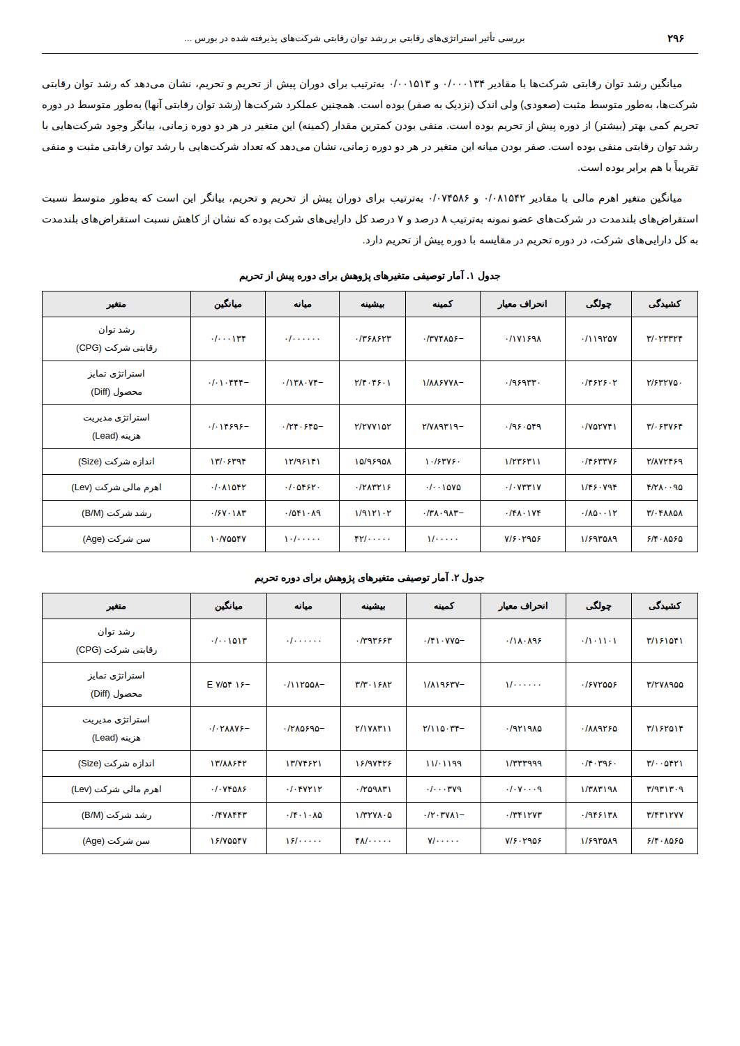۲۹۶
بررسی تأثیر استراتژی‌های رقابتی بر رشد توان رقابتی شرکت‌های پذیرفته شده در بورس ...
میانگین رشد توان رقابتی شرکت‌ها با مقادیر ۰/۰۰۰۱۳۴ و ۰/۰۰۱۵۱۳ به‌ترتیب برای دوران پیش از تحریم و تحریم، نشان می‌دهد که رشد توان رقابتی شرکت‌ها، به‌طور متوسط مثبت (صعودی) ولی اندک (نزدیک به صفر) بوده است. همچنین عملکرد شرکت‌ها (رشد توان رقابتی آنها) به‌طور متوسط در دوره تحریم کمی بهتر (بیشتر) از دوره پیش از تحریم بوده است. منفی بودن کمترین مقدار (کمینه) این متغیر در هر دو دوره زمانی، بیانگر وجود شرکت‌هایی با رشد توان رقابتی منفی بوده است. صفر بودن میانه این متغیر در هر دو دوره زمانی، نشان می‌دهد که تعداد شرکت‌هایی با رشد توان رقابتی مثبت و منفی تقریباً با هم برابر بوده است.
میانگین متغیر اهرم مالی با مقادیر ۰/۰۸۱۵۴۲ و ۰/۰۷۴۵۸۶ به‌ترتیب برای دوران پیش از تحریم و تحریم، بیانگر این است که به‌طور متوسط نسبت استقراض‌های بلندمدت در شرکت‌های عضو نمونه به‌ترتیب ۸ درصد و ۷ درصد کل دارایی‌های شرکت بوده که نشان از کاهش نسبت استقراض‌های بلندمدت به کل دارایی‌های شرکت، در دوره تحریم در مقایسه با دوره پیش از تحریم دارد.
جدول ۱. آمار توصیفی متغیرهای پژوهش برای دوره پیش از تحریم
| کشیدگی | چولگی | انحراف معیار | کمینه | بیشینه | میانه | میانگین | متغیر |
| --- | --- | --- | --- | --- | --- | --- | --- |
| ۳/۰۲۳۳۲۴ | ۰/۱۱۹۲۵۷ | ۰/۱۷۱۶۹۸ | −۰/۳۷۴۸۵۶ | ۰/۳۶۸۶۲۳ | ۰/۰۰۰۰۰۰ | ۰/۰۰۰۱۳۴ | رشد توان رقابتی شرکت (CPG) |
| ۲/۶۳۲۷۵۰ | ۰/۴۶۲۶۰۲ | ۰/۹۶۹۳۳۰ | −۱/۸۸۶۷۷۸ | ۲/۴۰۴۶۰۱ | −۰/۱۳۸۰۷۴ | −۰/۰۱۰۴۴۴ | استراتژی تمایز محصول (Diff) |
| ۳/۰۶۳۷۶۴ | ۰/۷۵۲۷۴۱ | ۰/۹۶۰۵۴۹ | −۲/۷۸۹۳۱۹ | ۲/۲۷۷۱۵۲ | −۰/۲۴۰۶۴۵ | −۰/۰۱۴۶۹۶ | استراتژی مدیریت هزینه (Lead) |
| ۲/۸۷۲۴۶۹ | ۰/۴۶۳۳۷۶ | ۱/۲۳۶۳۱۱ | ۱۰/۶۳۷۶۰ | ۱۵/۹۶۹۵۸ | ۱۲/۹۶۱۴۱ | ۱۳/۰۶۳۹۴ | اندازه شرکت (Size) |
| ۴/۲۸۰۰۹۵ | ۱/۴۶۰۷۹۴ | ۰/۰۷۳۳۱۷ | ۰/۰۰۱۵۷۵ | ۰/۲۸۳۲۱۶ | ۰/۰۵۴۶۲۰ | ۰/۰۸۱۵۴۲ | اهرم مالی شرکت (Lev) |
| ۳/۰۴۸۸۵۸ | ۰/۸۵۰۰۱۲ | ۰/۴۸۰۱۷۴ | −۰/۳۸۰۹۸۳ | ۱/۹۱۲۱۰۲ | ۰/۵۴۱۰۸۹ | ۰/۶۷۰۱۸۳ | رشد شرکت (B/M) |
| ۶/۴۰۸۵۶۵ | ۱/۶۹۳۵۸۹ | ۷/۶۰۲۹۵۶ | ۱/۰۰۰۰۰ | ۴۲/۰۰۰۰۰ | ۱۰/۰۰۰۰۰ | ۱۰/۷۵۵۴۷ | سن شرکت (Age) |
جدول ۲. آمار توصیفی متغیرهای پژوهش برای دوره تحریم
| کشیدگی | چولگی | انحراف معیار | کمینه | بیشینه | میانه | میانگین | متغیر |
| --- | --- | --- | --- | --- | --- | --- | --- |
| ۳/۱۶۱۵۴۱ | ۰/۱۰۱۱۰۱ | ۰/۱۸۰۸۹۶ | −۰/۴۱۰۷۷۵ | ۰/۳۹۳۶۶۳ | ۰/۰۰۰۰۰۰ | ۰/۰۰۱۵۱۳ | رشد توان رقابتی شرکت (CPG) |
| ۳/۲۷۸۹۵۵ | ۰/۶۷۲۵۵۶ | ۱/۰۰۰۰۰۰ | −۱/۸۱۹۶۳۷ | ۳/۳۰۱۶۸۲ | −۰/۱۱۲۵۵۸ | −۱۶ E ۷/۵۴ | استراتژی تمایز محصول (Diff) |
| ۳/۱۶۲۵۱۴ | ۰/۸۸۹۲۶۵ | ۰/۹۲۱۹۸۵ | −۲/۱۱۵۰۳۴ | ۲/۱۷۸۳۱۱ | −۰/۲۸۵۶۹۵ | −۰/۰۲۸۸۷۶ | استراتژی مدیریت هزینه (Lead) |
| ۳/۰۰۵۴۲۱ | ۰/۴۰۳۹۶۰ | ۱/۳۳۳۹۹۹ | ۱۱/۰۱۱۹۹ | ۱۶/۹۷۴۲۶ | ۱۳/۷۴۶۲۱ | ۱۳/۸۸۶۴۲ | اندازه شرکت (Size) |
| ۳/۹۳۱۳۰۹ | ۱/۳۸۳۱۹۸ | ۰/۰۷۰۰۰۹ | ۰/۰۰۰۳۷۹ | ۰/۲۵۹۸۳۱ | ۰/۰۴۷۲۱۲ | ۰/۰۷۴۵۸۶ | اهرم مالی شرکت (Lev) |
| ۳/۴۳۱۲۷۷ | ۰/۹۴۶۱۳۸ | ۰/۳۴۱۲۷۳ | −۰/۲۰۳۷۸۱ | ۱/۳۲۷۸۰۵ | ۰/۴۰۱۰۸۵ | ۰/۴۷۸۴۴۳ | رشد شرکت (B/M) |
| ۶/۴۰۸۵۶۵ | ۱/۶۹۳۵۸۹ | ۷/۶۰۲۹۵۶ | ۷/۰۰۰۰۰ | ۴۸/۰۰۰۰۰ | ۱۶/۰۰۰۰۰ | ۱۶/۷۵۵۴۷ | سن شرکت (Age) |